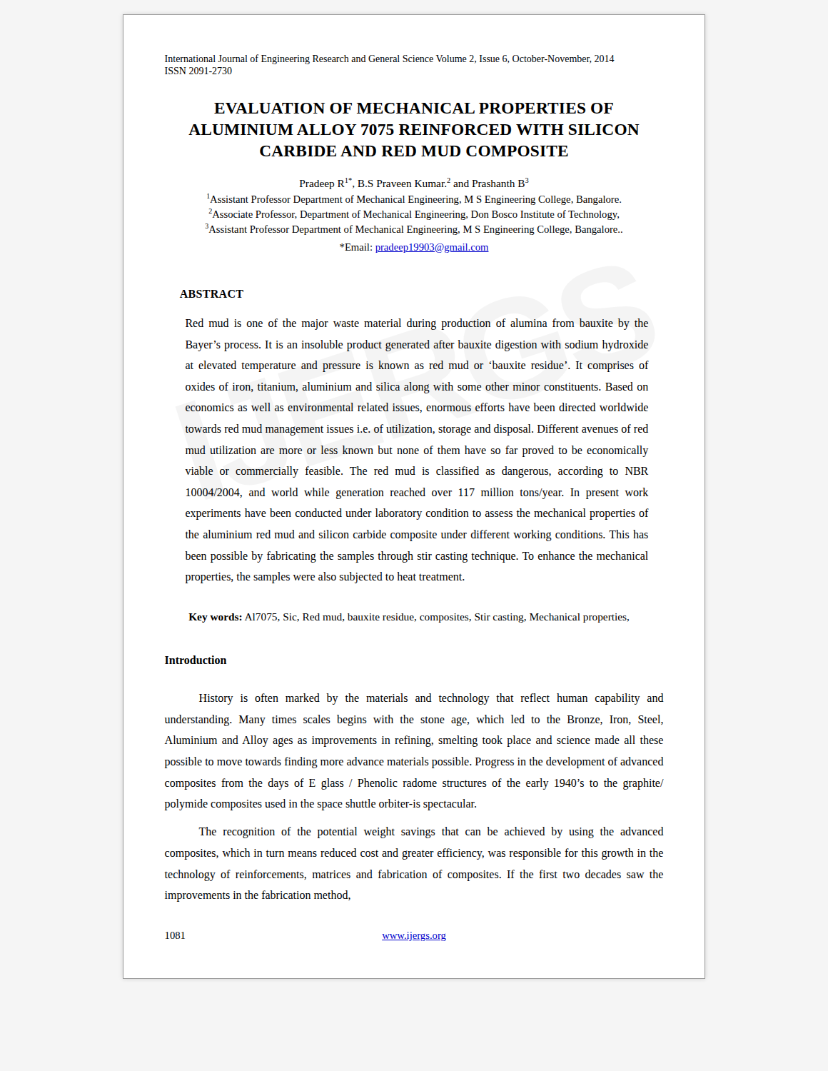IJERGS
International Journal of Engineering Research and General Science Volume 2, Issue 6, October-November, 2014
ISSN 2091-2730
EVALUATION OF MECHANICAL PROPERTIES OF ALUMINIUM ALLOY 7075 REINFORCED WITH SILICON CARBIDE AND RED MUD COMPOSITE
Pradeep R1*, B.S Praveen Kumar.2 and Prashanth B3
1Assistant Professor Department of Mechanical Engineering, M S Engineering College, Bangalore.
2Associate Professor, Department of Mechanical Engineering, Don Bosco Institute of Technology,
3Assistant Professor Department of Mechanical Engineering, M S Engineering College, Bangalore..
*Email: pradeep19903@gmail.com
ABSTRACT
Red mud is one of the major waste material during production of alumina from bauxite by the Bayer’s process. It is an insoluble product generated after bauxite digestion with sodium hydroxide at elevated temperature and pressure is known as red mud or ‘bauxite residue’. It comprises of oxides of iron, titanium, aluminium and silica along with some other minor constituents. Based on economics as well as environmental related issues, enormous efforts have been directed worldwide towards red mud management issues i.e. of utilization, storage and disposal. Different avenues of red mud utilization are more or less known but none of them have so far proved to be economically viable or commercially feasible. The red mud is classified as dangerous, according to NBR 10004/2004, and world while generation reached over 117 million tons/year. In present work experiments have been conducted under laboratory condition to assess the mechanical properties of the aluminium red mud and silicon carbide composite under different working conditions. This has been possible by fabricating the samples through stir casting technique. To enhance the mechanical properties, the samples were also subjected to heat treatment.
Key words: Al7075, Sic, Red mud, bauxite residue, composites, Stir casting, Mechanical properties,
Introduction
History is often marked by the materials and technology that reflect human capability and understanding. Many times scales begins with the stone age, which led to the Bronze, Iron, Steel, Aluminium and Alloy ages as improvements in refining, smelting took place and science made all these possible to move towards finding more advance materials possible. Progress in the development of advanced composites from the days of E glass / Phenolic radome structures of the early 1940’s to the graphite/ polymide composites used in the space shuttle orbiter-is spectacular.
The recognition of the potential weight savings that can be achieved by using the advanced composites, which in turn means reduced cost and greater efficiency, was responsible for this growth in the technology of reinforcements, matrices and fabrication of composites. If the first two decades saw the improvements in the fabrication method,
1081
www.ijergs.org